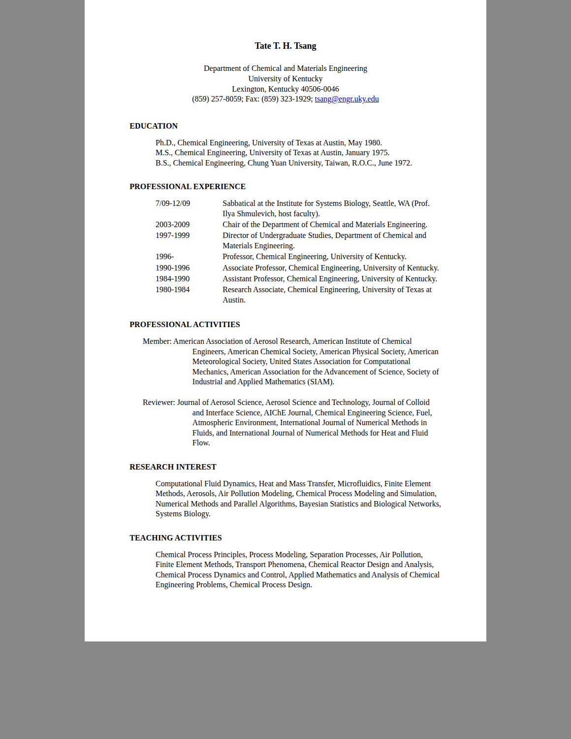Tate T. H. Tsang
Department of Chemical and Materials Engineering
University of Kentucky
Lexington, Kentucky 40506-0046
(859) 257-8059; Fax: (859) 323-1929; tsang@engr.uky.edu
EDUCATION
Ph.D., Chemical Engineering, University of Texas at Austin, May 1980.
M.S., Chemical Engineering, University of Texas at Austin, January 1975.
B.S., Chemical Engineering, Chung Yuan University, Taiwan, R.O.C., June 1972.
PROFESSIONAL EXPERIENCE
| 7/09-12/09 | Sabbatical at the Institute for Systems Biology, Seattle, WA (Prof. Ilya Shmulevich, host faculty). |
| 2003-2009 | Chair of the Department of Chemical and Materials Engineering. |
| 1997-1999 | Director of Undergraduate Studies, Department of Chemical and Materials Engineering. |
| 1996- | Professor, Chemical Engineering, University of Kentucky. |
| 1990-1996 | Associate Professor, Chemical Engineering, University of Kentucky. |
| 1984-1990 | Assistant Professor, Chemical Engineering, University of Kentucky. |
| 1980-1984 | Research Associate, Chemical Engineering, University of Texas at Austin. |
PROFESSIONAL ACTIVITIES
Member: American Association of Aerosol Research, American Institute of Chemical Engineers, American Chemical Society, American Physical Society, American Meteorological Society, United States Association for Computational Mechanics, American Association for the Advancement of Science, Society of Industrial and Applied Mathematics (SIAM).
Reviewer: Journal of Aerosol Science, Aerosol Science and Technology, Journal of Colloid and Interface Science, AIChE Journal, Chemical Engineering Science, Fuel, Atmospheric Environment, International Journal of Numerical Methods in Fluids, and International Journal of Numerical Methods for Heat and Fluid Flow.
RESEARCH INTEREST
Computational Fluid Dynamics, Heat and Mass Transfer, Microfluidics, Finite Element Methods, Aerosols, Air Pollution Modeling, Chemical Process Modeling and Simulation, Numerical Methods and Parallel Algorithms, Bayesian Statistics and Biological Networks, Systems Biology.
TEACHING ACTIVITIES
Chemical Process Principles, Process Modeling, Separation Processes, Air Pollution, Finite Element Methods, Transport Phenomena, Chemical Reactor Design and Analysis, Chemical Process Dynamics and Control, Applied Mathematics and Analysis of Chemical Engineering Problems, Chemical Process Design.